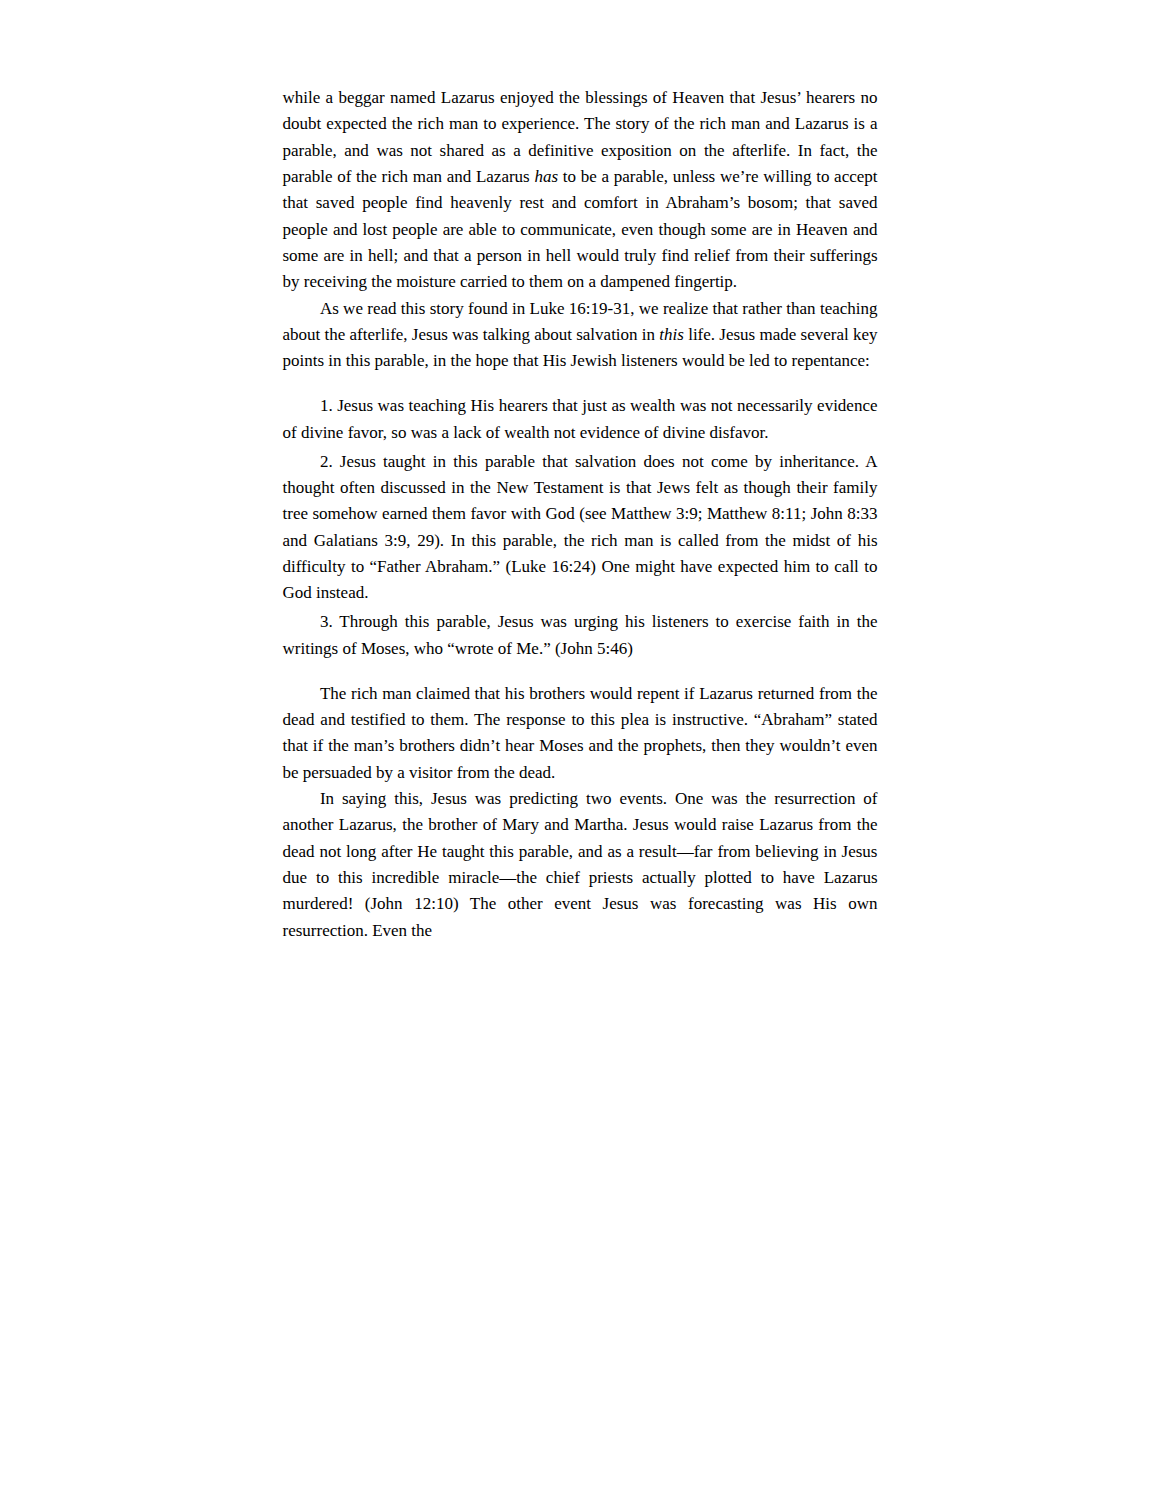while a beggar named Lazarus enjoyed the blessings of Heaven that Jesus’ hearers no doubt expected the rich man to experience. The story of the rich man and Lazarus is a parable, and was not shared as a definitive exposition on the afterlife. In fact, the parable of the rich man and Lazarus has to be a parable, unless we’re willing to accept that saved people find heavenly rest and comfort in Abraham’s bosom; that saved people and lost people are able to communicate, even though some are in Heaven and some are in hell; and that a person in hell would truly find relief from their sufferings by receiving the moisture carried to them on a dampened fingertip.
As we read this story found in Luke 16:19-31, we realize that rather than teaching about the afterlife, Jesus was talking about salvation in this life. Jesus made several key points in this parable, in the hope that His Jewish listeners would be led to repentance:
1. Jesus was teaching His hearers that just as wealth was not necessarily evidence of divine favor, so was a lack of wealth not evidence of divine disfavor.
2. Jesus taught in this parable that salvation does not come by inheritance. A thought often discussed in the New Testament is that Jews felt as though their family tree somehow earned them favor with God (see Matthew 3:9; Matthew 8:11; John 8:33 and Galatians 3:9, 29). In this parable, the rich man is called from the midst of his difficulty to “Father Abraham.” (Luke 16:24) One might have expected him to call to God instead.
3. Through this parable, Jesus was urging his listeners to exercise faith in the writings of Moses, who “wrote of Me.” (John 5:46)
The rich man claimed that his brothers would repent if Lazarus returned from the dead and testified to them. The response to this plea is instructive. “Abraham” stated that if the man’s brothers didn’t hear Moses and the prophets, then they wouldn’t even be persuaded by a visitor from the dead.
In saying this, Jesus was predicting two events. One was the resurrection of another Lazarus, the brother of Mary and Martha. Jesus would raise Lazarus from the dead not long after He taught this parable, and as a result—far from believing in Jesus due to this incredible miracle—the chief priests actually plotted to have Lazarus murdered! (John 12:10) The other event Jesus was forecasting was His own resurrection. Even the